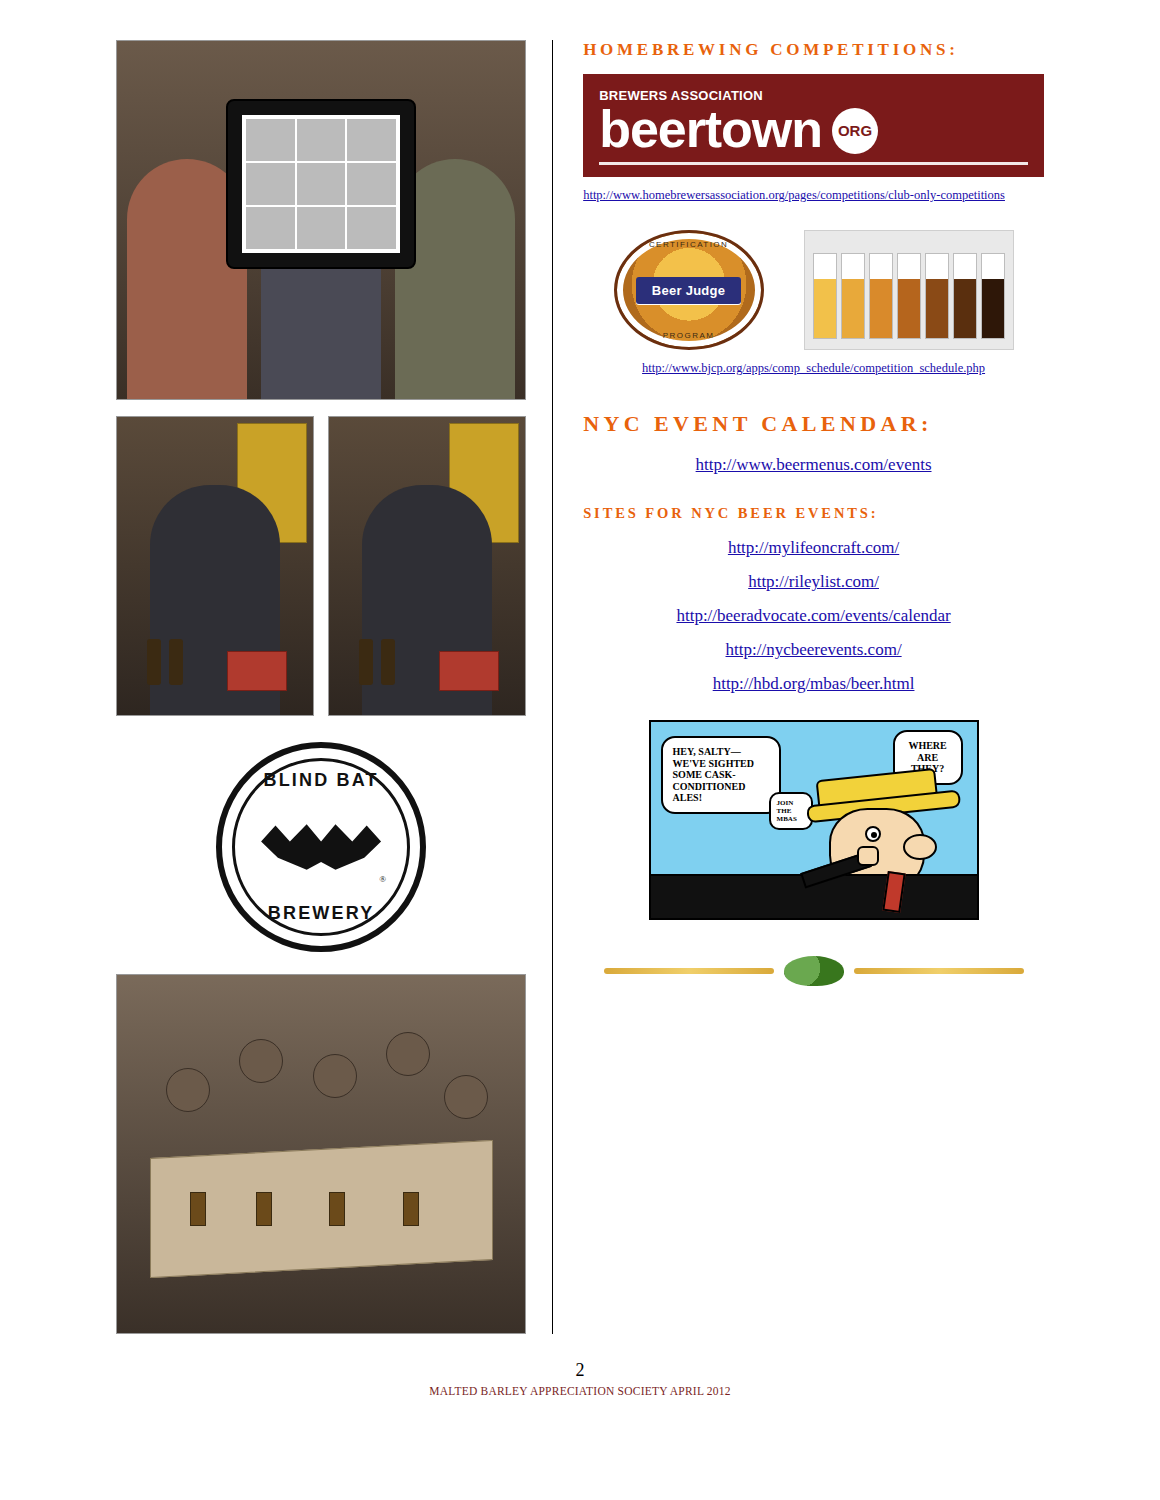Blind Bat
® Brewery
Homebrewing Competitions:
BREWERS ASSOCIATION
beertownORG
http://www.homebrewersassociation.org/pages/competitions/club-only-competitions
Certification Beer Judge Program
http://www.bjcp.org/apps/comp_schedule/competition_schedule.php
NYC Event Calendar:
http://www.beermenus.com/events
Sites for NYC Beer Events:
http://mylifeoncraft.com/
http://rileylist.com/
http://beeradvocate.com/events/calendar
http://nycbeerevents.com/
http://hbd.org/mbas/beer.html
Hey, Salty— we've sighted some cask-conditioned ales!
Join the MBAS
Where are they?
2
MALTED BARLEY APPRECIATION SOCIETY APRIL 2012